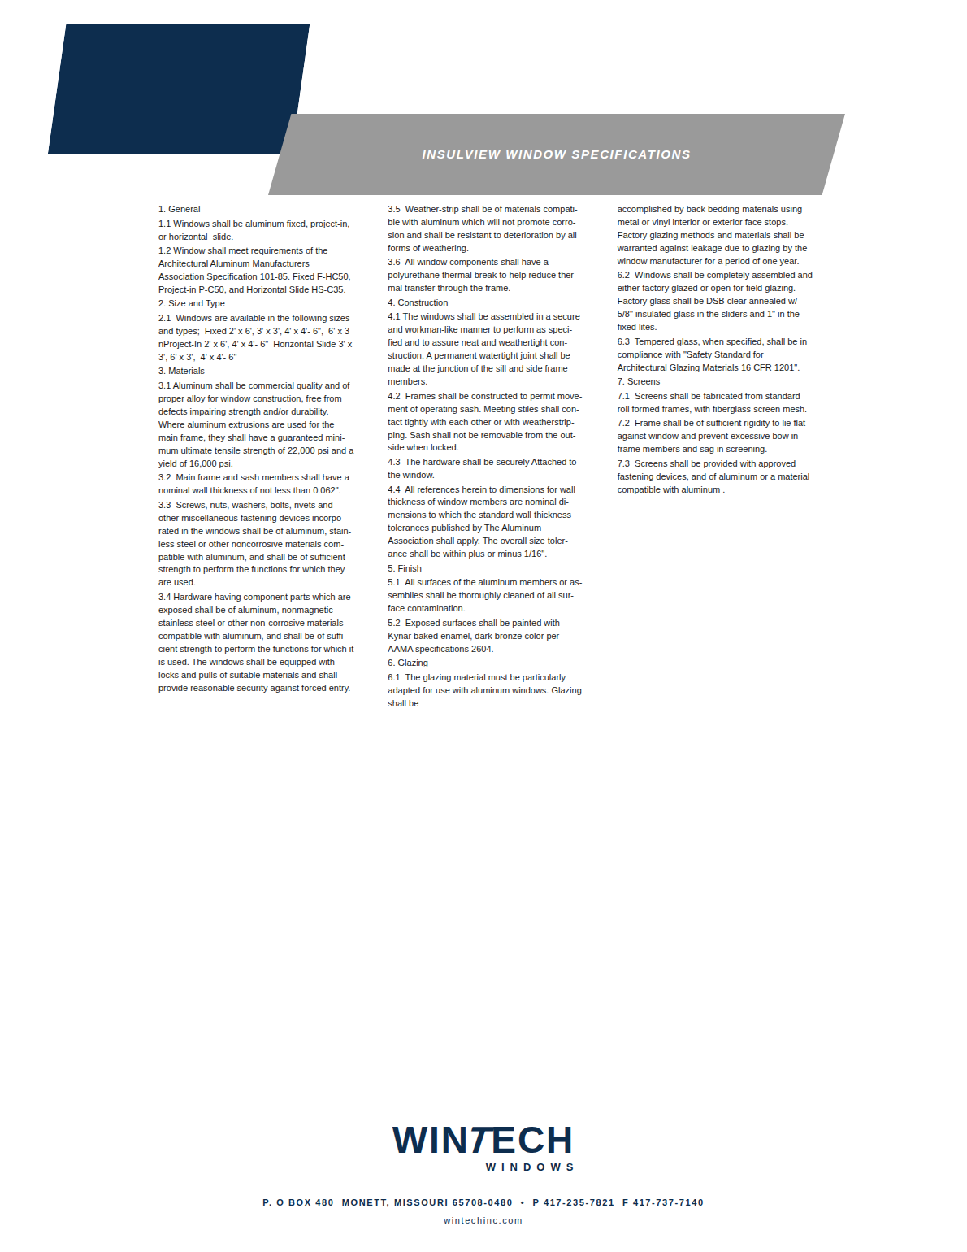InsulView Window Specifications
1. General
1.1 Windows shall be aluminum fixed, project-in, or horizontal slide.
1.2 Window shall meet requirements of the Architectural Aluminum Manufacturers Association Specification 101-85. Fixed F-HC50, Project-in P-C50, and Horizontal Slide HS-C35.
2. Size and Type
2.1 Windows are available in the following sizes and types; Fixed 2' x 6', 3' x 3', 4' x 4'- 6", 6' x 3 nProject-In 2' x 6', 4' x 4'- 6" Horizontal Slide 3' x 3', 6' x 3', 4' x 4'- 6"
3. Materials
3.1 Aluminum shall be commercial quality and of proper alloy for window construction, free from defects impairing strength and/or durability. Where aluminum extrusions are used for the main frame, they shall have a guaranteed minimum ultimate tensile strength of 22,000 psi and a yield of 16,000 psi.
3.2 Main frame and sash members shall have a nominal wall thickness of not less than 0.062".
3.3 Screws, nuts, washers, bolts, rivets and other miscellaneous fastening devices incorporated in the windows shall be of aluminum, stainless steel or other noncorrosive materials compatible with aluminum, and shall be of sufficient strength to perform the functions for which they are used.
3.4 Hardware having component parts which are exposed shall be of aluminum, nonmagnetic stainless steel or other non-corrosive materials compatible with aluminum, and shall be of sufficient strength to perform the functions for which it is used. The windows shall be equipped with locks and pulls of suitable materials and shall provide reasonable security against forced entry.
3.5 Weather-strip shall be of materials compatible with aluminum which will not promote corrosion and shall be resistant to deterioration by all forms of weathering.
3.6 All window components shall have a polyurethane thermal break to help reduce thermal transfer through the frame.
4. Construction
4.1 The windows shall be assembled in a secure and workman-like manner to perform as specified and to assure neat and weathertight construction. A permanent watertight joint shall be made at the junction of the sill and side frame members.
4.2 Frames shall be constructed to permit movement of operating sash. Meeting stiles shall contact tightly with each other or with weatherstripping. Sash shall not be removable from the outside when locked.
4.3 The hardware shall be securely Attached to the window.
4.4 All references herein to dimensions for wall thickness of window members are nominal dimensions to which the standard wall thickness tolerances published by The Aluminum Association shall apply. The overall size tolerance shall be within plus or minus 1/16".
5. Finish
5.1 All surfaces of the aluminum members or assemblies shall be thoroughly cleaned of all surface contamination.
5.2 Exposed surfaces shall be painted with Kynar baked enamel, dark bronze color per AAMA specifications 2604.
6. Glazing
6.1 The glazing material must be particularly adapted for use with aluminum windows. Glazing shall be
accomplished by back bedding materials using metal or vinyl interior or exterior face stops. Factory glazing methods and materials shall be warranted against leakage due to glazing by the window manufacturer for a period of one year.
6.2 Windows shall be completely assembled and either factory glazed or open for field glazing. Factory glass shall be DSB clear annealed w/ 5/8" insulated glass in the sliders and 1" in the fixed lites.
6.3 Tempered glass, when specified, shall be in compliance with "Safety Standard for Architectural Glazing Materials 16 CFR 1201".
7. Screens
7.1 Screens shall be fabricated from standard roll formed frames, with fiberglass screen mesh.
7.2 Frame shall be of sufficient rigidity to lie flat against window and prevent excessive bow in frame members and sag in screening.
7.3 Screens shall be provided with approved fastening devices, and of aluminum or a material compatible with aluminum .
WINTECH
WINDOWS
P. O BOX 480 MONETT, MISSOURI 65708-0480 • P 417-235-7821 F 417-737-7140
wintechinc.com